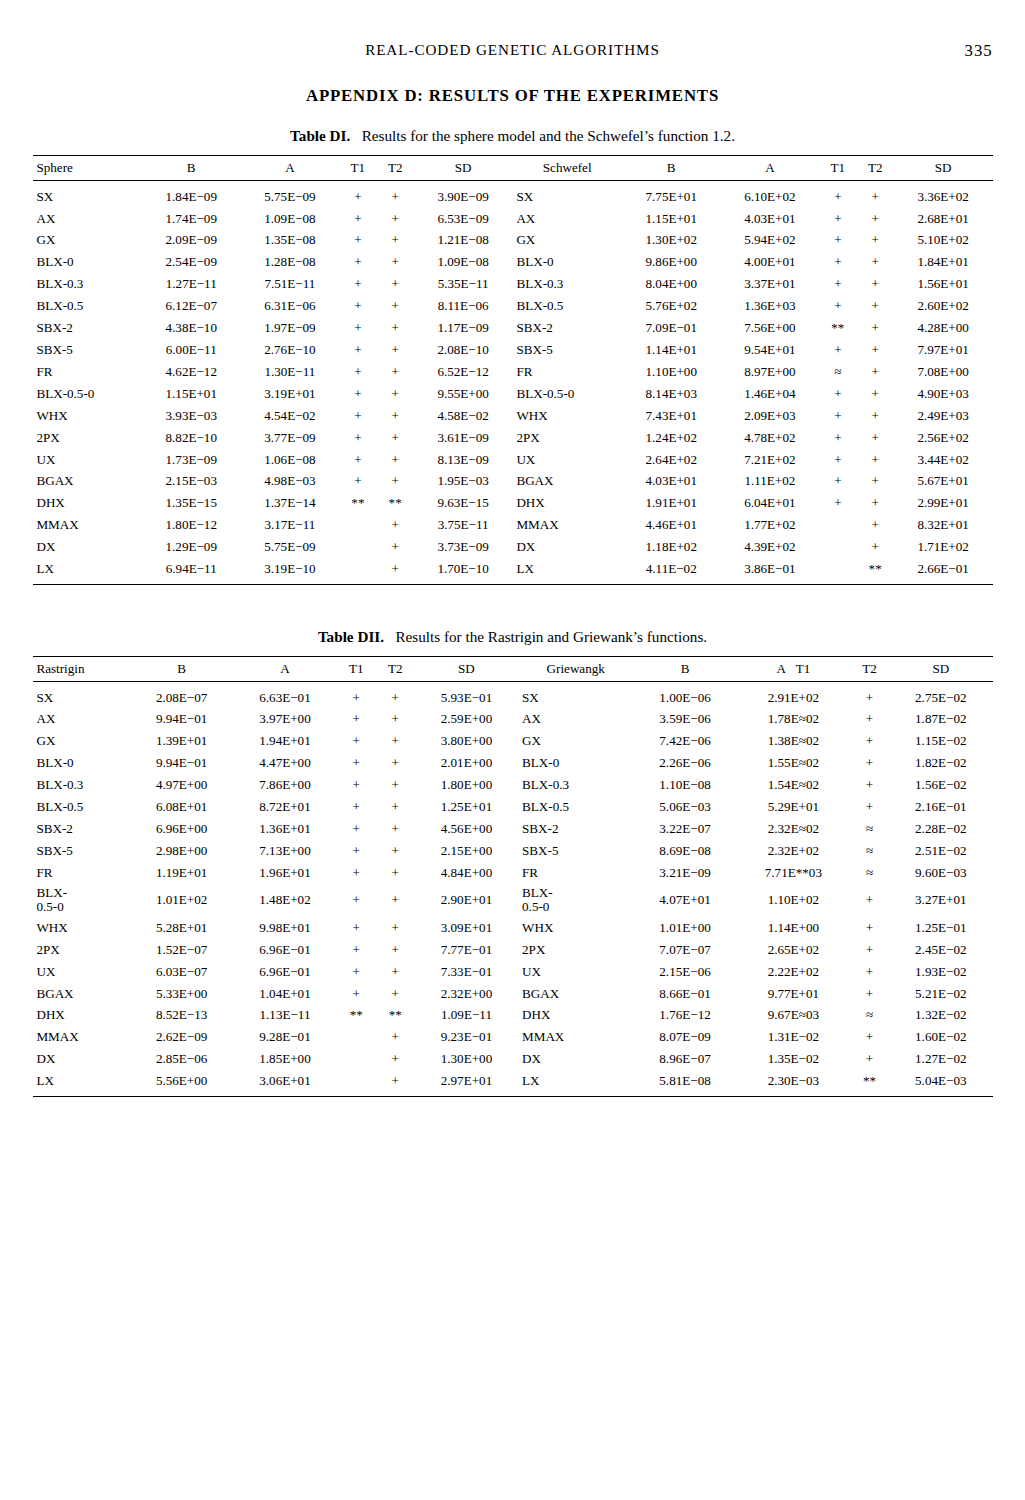Real-Coded Genetic Algorithms 335
Appendix D: Results of the Experiments
Table DI. Results for the sphere model and the Schwefel’s function 1.2.
| Sphere | B | A | T1 | T2 | SD | Schwefel | B | A | T1 | T2 | SD |
| --- | --- | --- | --- | --- | --- | --- | --- | --- | --- | --- | --- |
| SX | 1.84E−09 | 5.75E−09 | + | + | 3.90E−09 | SX | 7.75E+01 | 6.10E+02 | + | + | 3.36E+02 |
| AX | 1.74E−09 | 1.09E−08 | + | + | 6.53E−09 | AX | 1.15E+01 | 4.03E+01 | + | + | 2.68E+01 |
| GX | 2.09E−09 | 1.35E−08 | + | + | 1.21E−08 | GX | 1.30E+02 | 5.94E+02 | + | + | 5.10E+02 |
| BLX-0 | 2.54E−09 | 1.28E−08 | + | + | 1.09E−08 | BLX-0 | 9.86E+00 | 4.00E+01 | + | + | 1.84E+01 |
| BLX-0.3 | 1.27E−11 | 7.51E−11 | + | + | 5.35E−11 | BLX-0.3 | 8.04E+00 | 3.37E+01 | + | + | 1.56E+01 |
| BLX-0.5 | 6.12E−07 | 6.31E−06 | + | + | 8.11E−06 | BLX-0.5 | 5.76E+02 | 1.36E+03 | + | + | 2.60E+02 |
| SBX-2 | 4.38E−10 | 1.97E−09 | + | + | 1.17E−09 | SBX-2 | 7.09E−01 | 7.56E+00 | ** | + | 4.28E+00 |
| SBX-5 | 6.00E−11 | 2.76E−10 | + | + | 2.08E−10 | SBX-5 | 1.14E+01 | 9.54E+01 | + | + | 7.97E+01 |
| FR | 4.62E−12 | 1.30E−11 | + | + | 6.52E−12 | FR | 1.10E+00 | 8.97E+00 | ≈ | + | 7.08E+00 |
| BLX-0.5-0 | 1.15E+01 | 3.19E+01 | + | + | 9.55E+00 | BLX-0.5-0 | 8.14E+03 | 1.46E+04 | + | + | 4.90E+03 |
| WHX | 3.93E−03 | 4.54E−02 | + | + | 4.58E−02 | WHX | 7.43E+01 | 2.09E+03 | + | + | 2.49E+03 |
| 2PX | 8.82E−10 | 3.77E−09 | + | + | 3.61E−09 | 2PX | 1.24E+02 | 4.78E+02 | + | + | 2.56E+02 |
| UX | 1.73E−09 | 1.06E−08 | + | + | 8.13E−09 | UX | 2.64E+02 | 7.21E+02 | + | + | 3.44E+02 |
| BGAX | 2.15E−03 | 4.98E−03 | + | + | 1.95E−03 | BGAX | 4.03E+01 | 1.11E+02 | + | + | 5.67E+01 |
| DHX | 1.35E−15 | 1.37E−14 | ** | ** | 9.63E−15 | DHX | 1.91E+01 | 6.04E+01 | + | + | 2.99E+01 |
| MMAX | 1.80E−12 | 3.17E−11 | | + | 3.75E−11 | MMAX | 4.46E+01 | 1.77E+02 | | + | 8.32E+01 |
| DX | 1.29E−09 | 5.75E−09 | | + | 3.73E−09 | DX | 1.18E+02 | 4.39E+02 | | + | 1.71E+02 |
| LX | 6.94E−11 | 3.19E−10 | | + | 1.70E−10 | LX | 4.11E−02 | 3.86E−01 | | ** | 2.66E−01 |
Table DII. Results for the Rastrigin and Griewank’s functions.
| Rastrigin | B | A | T1 | T2 | SD | Griewangk | B | A T1 | T2 | SD |
| --- | --- | --- | --- | --- | --- | --- | --- | --- | --- | --- |
| SX | 2.08E−07 | 6.63E−01 | + | + | 5.93E−01 | SX | 1.00E−06 | 2.91E+02 | + | 2.75E−02 |
| AX | 9.94E−01 | 3.97E+00 | + | + | 2.59E+00 | AX | 3.59E−06 | 1.78E≈02 | + | 1.87E−02 |
| GX | 1.39E+01 | 1.94E+01 | + | + | 3.80E+00 | GX | 7.42E−06 | 1.38E≈02 | + | 1.15E−02 |
| BLX-0 | 9.94E−01 | 4.47E+00 | + | + | 2.01E+00 | BLX-0 | 2.26E−06 | 1.55E≈02 | + | 1.82E−02 |
| BLX-0.3 | 4.97E+00 | 7.86E+00 | + | + | 1.80E+00 | BLX-0.3 | 1.10E−08 | 1.54E≈02 | + | 1.56E−02 |
| BLX-0.5 | 6.08E+01 | 8.72E+01 | + | + | 1.25E+01 | BLX-0.5 | 5.06E−03 | 5.29E+01 | + | 2.16E−01 |
| SBX-2 | 6.96E+00 | 1.36E+01 | + | + | 4.56E+00 | SBX-2 | 3.22E−07 | 2.32E≈02 | ≈ | 2.28E−02 |
| SBX-5 | 2.98E+00 | 7.13E+00 | + | + | 2.15E+00 | SBX-5 | 8.69E−08 | 2.32E+02 | ≈ | 2.51E−02 |
| FR | 1.19E+01 | 1.96E+01 | + | + | 4.84E+00 | FR | 3.21E−09 | 7.71E**03 | ≈ | 9.60E−03 |
| BLX- 0.5-0 | 1.01E+02 | 1.48E+02 | + | + | 2.90E+01 | BLX- 0.5-0 | 4.07E+01 | 1.10E+02 | + | 3.27E+01 |
| WHX | 5.28E+01 | 9.98E+01 | + | + | 3.09E+01 | WHX | 1.01E+00 | 1.14E+00 | + | 1.25E−01 |
| 2PX | 1.52E−07 | 6.96E−01 | + | + | 7.77E−01 | 2PX | 7.07E−07 | 2.65E+02 | + | 2.45E−02 |
| UX | 6.03E−07 | 6.96E−01 | + | + | 7.33E−01 | UX | 2.15E−06 | 2.22E+02 | + | 1.93E−02 |
| BGAX | 5.33E+00 | 1.04E+01 | + | + | 2.32E+00 | BGAX | 8.66E−01 | 9.77E+01 | + | 5.21E−02 |
| DHX | 8.52E−13 | 1.13E−11 | ** | ** | 1.09E−11 | DHX | 1.76E−12 | 9.67E≈03 | ≈ | 1.32E−02 |
| MMAX | 2.62E−09 | 9.28E−01 | | + | 9.23E−01 | MMAX | 8.07E−09 | 1.31E−02 | + | 1.60E−02 |
| DX | 2.85E−06 | 1.85E+00 | | + | 1.30E+00 | DX | 8.96E−07 | 1.35E−02 | + | 1.27E−02 |
| LX | 5.56E+00 | 3.06E+01 | | + | 2.97E+01 | LX | 5.81E−08 | 2.30E−03 | ** | 5.04E−03 |